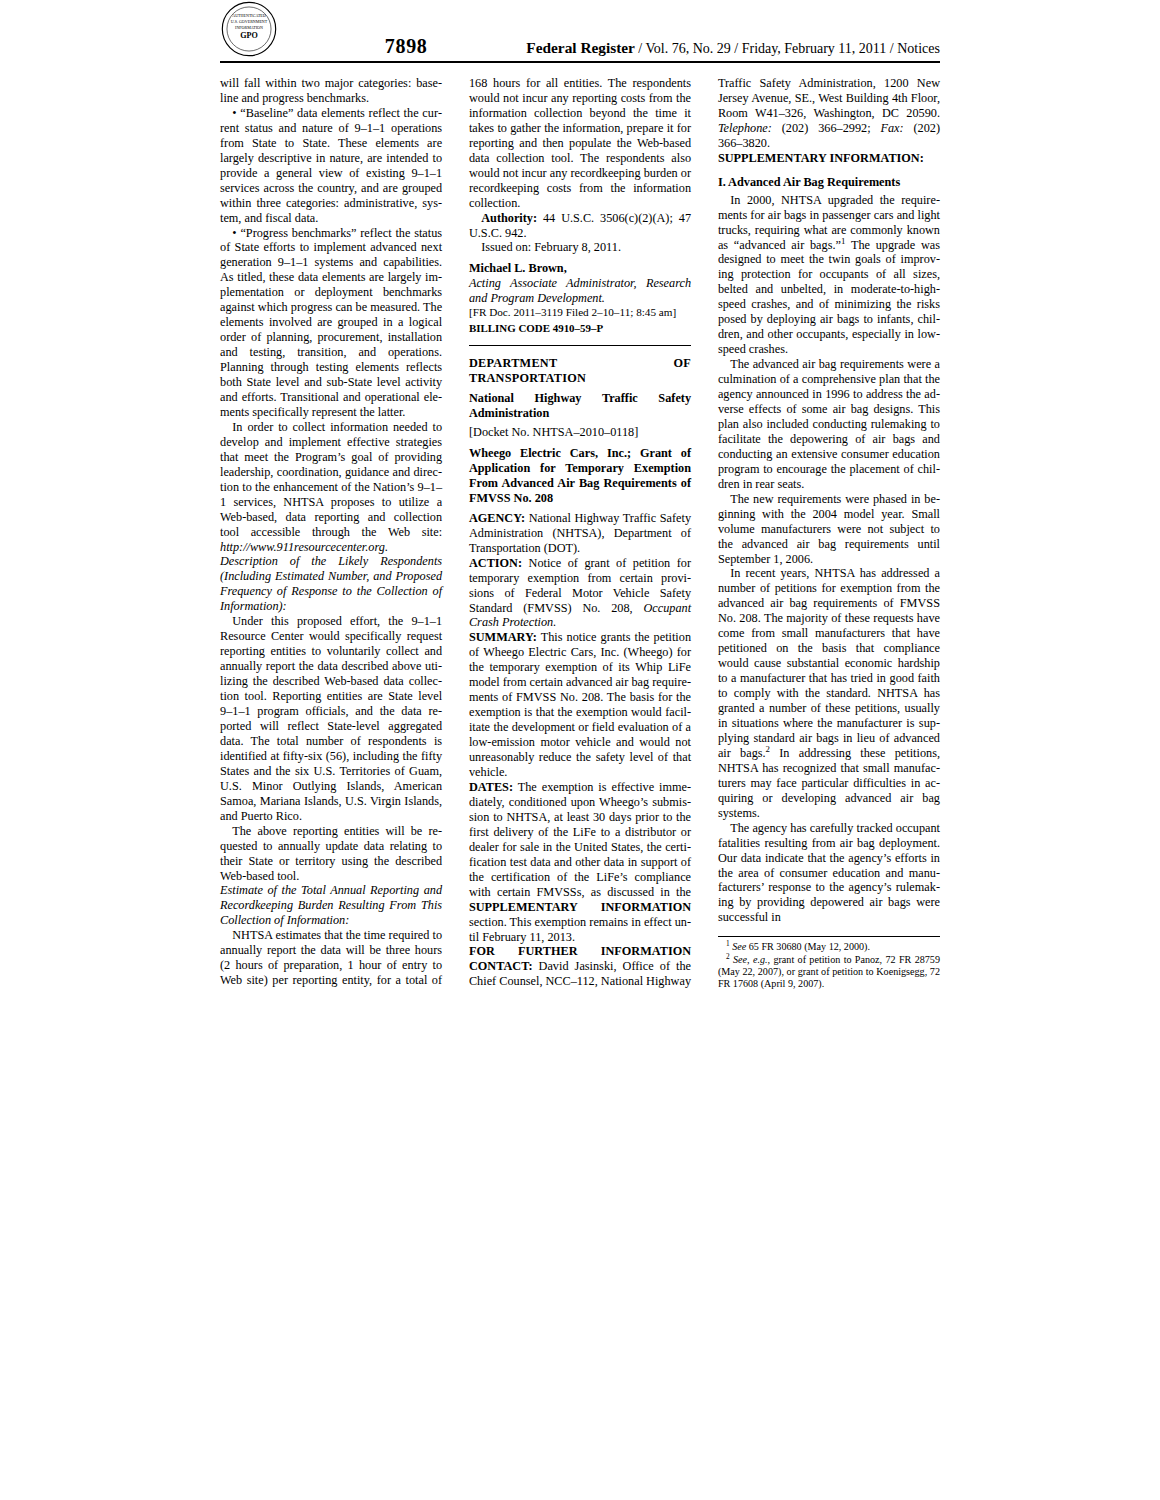AUTHENTICATED U.S. GOVERNMENT INFORMATION GPO
7898
Federal Register / Vol. 76, No. 29 / Friday, February 11, 2011 / Notices
will fall within two major categories: baseline and progress benchmarks.
“Baseline” data elements reflect the current status and nature of 9–1–1 operations from State to State. These elements are largely descriptive in nature, are intended to provide a general view of existing 9–1–1 services across the country, and are grouped within three categories: administrative, system, and fiscal data.
“Progress benchmarks” reflect the status of State efforts to implement advanced next generation 9–1–1 systems and capabilities. As titled, these data elements are largely implementation or deployment benchmarks against which progress can be measured. The elements involved are grouped in a logical order of planning, procurement, installation and testing, transition, and operations. Planning through testing elements reflects both State level and sub-State level activity and efforts. Transitional and operational elements specifically represent the latter.
In order to collect information needed to develop and implement effective strategies that meet the Program’s goal of providing leadership, coordination, guidance and direction to the enhancement of the Nation’s 9–1–1 services, NHTSA proposes to utilize a Web-based, data reporting and collection tool accessible through the Web site: http://www.911resourcecenter.org.
Description of the Likely Respondents (Including Estimated Number, and Proposed Frequency of Response to the Collection of Information):
Under this proposed effort, the 9–1–1 Resource Center would specifically request reporting entities to voluntarily collect and annually report the data described above utilizing the described Web-based data collection tool. Reporting entities are State level 9–1–1 program officials, and the data reported will reflect State-level aggregated data. The total number of respondents is identified at fifty-six (56), including the fifty States and the six U.S. Territories of Guam, U.S. Minor Outlying Islands, American Samoa, Mariana Islands, U.S. Virgin Islands, and Puerto Rico.
The above reporting entities will be requested to annually update data relating to their State or territory using the described Web-based tool.
Estimate of the Total Annual Reporting and Recordkeeping Burden Resulting From This Collection of Information:
NHTSA estimates that the time required to annually report the data will be three hours (2 hours of preparation, 1 hour of entry to Web site) per reporting entity, for a total of 168 hours for all entities. The respondents would not incur any reporting costs from the information collection beyond the time it takes to gather the information, prepare it for reporting and then populate the Web-based data collection tool. The respondents also would not incur any recordkeeping burden or recordkeeping costs from the information collection.
Authority: 44 U.S.C. 3506(c)(2)(A); 47 U.S.C. 942.
Issued on: February 8, 2011.
Michael L. Brown,
Acting Associate Administrator, Research and Program Development.
[FR Doc. 2011–3119 Filed 2–10–11; 8:45 am]
BILLING CODE 4910–59–P
DEPARTMENT OF TRANSPORTATION
National Highway Traffic Safety Administration
[Docket No. NHTSA–2010–0118]
Wheego Electric Cars, Inc.; Grant of Application for Temporary Exemption From Advanced Air Bag Requirements of FMVSS No. 208
AGENCY: National Highway Traffic Safety Administration (NHTSA), Department of Transportation (DOT).
ACTION: Notice of grant of petition for temporary exemption from certain provisions of Federal Motor Vehicle Safety Standard (FMVSS) No. 208, Occupant Crash Protection.
SUMMARY: This notice grants the petition of Wheego Electric Cars, Inc. (Wheego) for the temporary exemption of its Whip LiFe model from certain advanced air bag requirements of FMVSS No. 208. The basis for the exemption is that the exemption would facilitate the development or field evaluation of a low-emission motor vehicle and would not unreasonably reduce the safety level of that vehicle.
DATES: The exemption is effective immediately, conditioned upon Wheego’s submission to NHTSA, at least 30 days prior to the first delivery of the LiFe to a distributor or dealer for sale in the United States, the certification test data and other data in support of the certification of the LiFe’s compliance with certain FMVSSs, as discussed in the SUPPLEMENTARY INFORMATION section. This exemption remains in effect until February 11, 2013.
FOR FURTHER INFORMATION CONTACT: David Jasinski, Office of the Chief Counsel, NCC–112, National Highway Traffic Safety Administration, 1200 New Jersey Avenue, SE., West Building 4th Floor, Room W41–326, Washington, DC 20590. Telephone: (202) 366–2992; Fax: (202) 366–3820.
SUPPLEMENTARY INFORMATION:
I. Advanced Air Bag Requirements
In 2000, NHTSA upgraded the requirements for air bags in passenger cars and light trucks, requiring what are commonly known as “advanced air bags.”1 The upgrade was designed to meet the twin goals of improving protection for occupants of all sizes, belted and unbelted, in moderate-to-high-speed crashes, and of minimizing the risks posed by deploying air bags to infants, children, and other occupants, especially in low-speed crashes.
The advanced air bag requirements were a culmination of a comprehensive plan that the agency announced in 1996 to address the adverse effects of some air bag designs. This plan also included conducting rulemaking to facilitate the depowering of air bags and conducting an extensive consumer education program to encourage the placement of children in rear seats.
The new requirements were phased in beginning with the 2004 model year. Small volume manufacturers were not subject to the advanced air bag requirements until September 1, 2006.
In recent years, NHTSA has addressed a number of petitions for exemption from the advanced air bag requirements of FMVSS No. 208. The majority of these requests have come from small manufacturers that have petitioned on the basis that compliance would cause substantial economic hardship to a manufacturer that has tried in good faith to comply with the standard. NHTSA has granted a number of these petitions, usually in situations where the manufacturer is supplying standard air bags in lieu of advanced air bags.2 In addressing these petitions, NHTSA has recognized that small manufacturers may face particular difficulties in acquiring or developing advanced air bag systems.
The agency has carefully tracked occupant fatalities resulting from air bag deployment. Our data indicate that the agency’s efforts in the area of consumer education and manufacturers’ response to the agency’s rulemaking by providing depowered air bags were successful in
1 See 65 FR 30680 (May 12, 2000).
2 See, e.g., grant of petition to Panoz, 72 FR 28759 (May 22, 2007), or grant of petition to Koenigsegg, 72 FR 17608 (April 9, 2007).